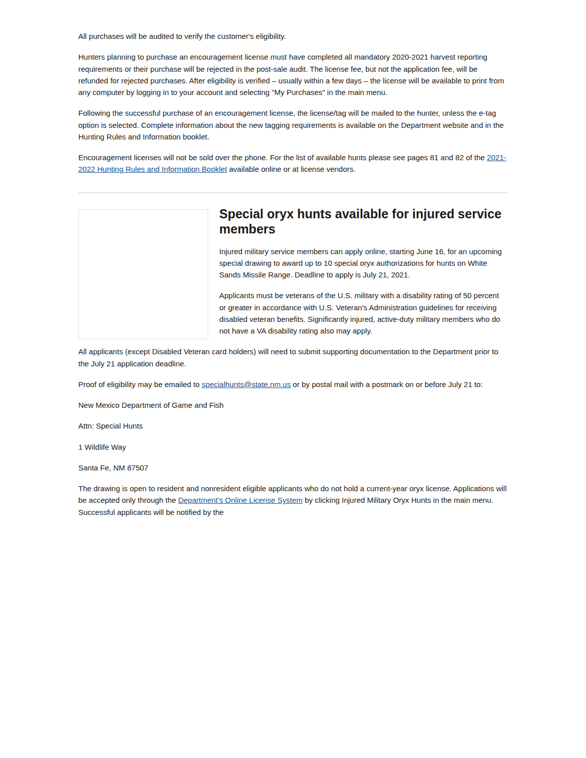All purchases will be audited to verify the customer's eligibility.
Hunters planning to purchase an encouragement license must have completed all mandatory 2020-2021 harvest reporting requirements or their purchase will be rejected in the post-sale audit. The license fee, but not the application fee, will be refunded for rejected purchases. After eligibility is verified – usually within a few days – the license will be available to print from any computer by logging in to your account and selecting "My Purchases" in the main menu.
Following the successful purchase of an encouragement license, the license/tag will be mailed to the hunter, unless the e-tag option is selected. Complete information about the new tagging requirements is available on the Department website and in the Hunting Rules and Information booklet.
Encouragement licenses will not be sold over the phone. For the list of available hunts please see pages 81 and 82 of the 2021-2022 Hunting Rules and Information Booklet available online or at license vendors.
Special oryx hunts available for injured service members
Injured military service members can apply online, starting June 16, for an upcoming special drawing to award up to 10 special oryx authorizations for hunts on White Sands Missile Range. Deadline to apply is July 21, 2021.
Applicants must be veterans of the U.S. military with a disability rating of 50 percent or greater in accordance with U.S. Veteran's Administration guidelines for receiving disabled veteran benefits. Significantly injured, active-duty military members who do not have a VA disability rating also may apply.
All applicants (except Disabled Veteran card holders) will need to submit supporting documentation to the Department prior to the July 21 application deadline.
Proof of eligibility may be emailed to specialhunts@state.nm.us or by postal mail with a postmark on or before July 21 to:
New Mexico Department of Game and Fish
Attn: Special Hunts
1 Wildlife Way
Santa Fe, NM 87507
The drawing is open to resident and nonresident eligible applicants who do not hold a current-year oryx license. Applications will be accepted only through the Department's Online License System by clicking Injured Military Oryx Hunts in the main menu. Successful applicants will be notified by the